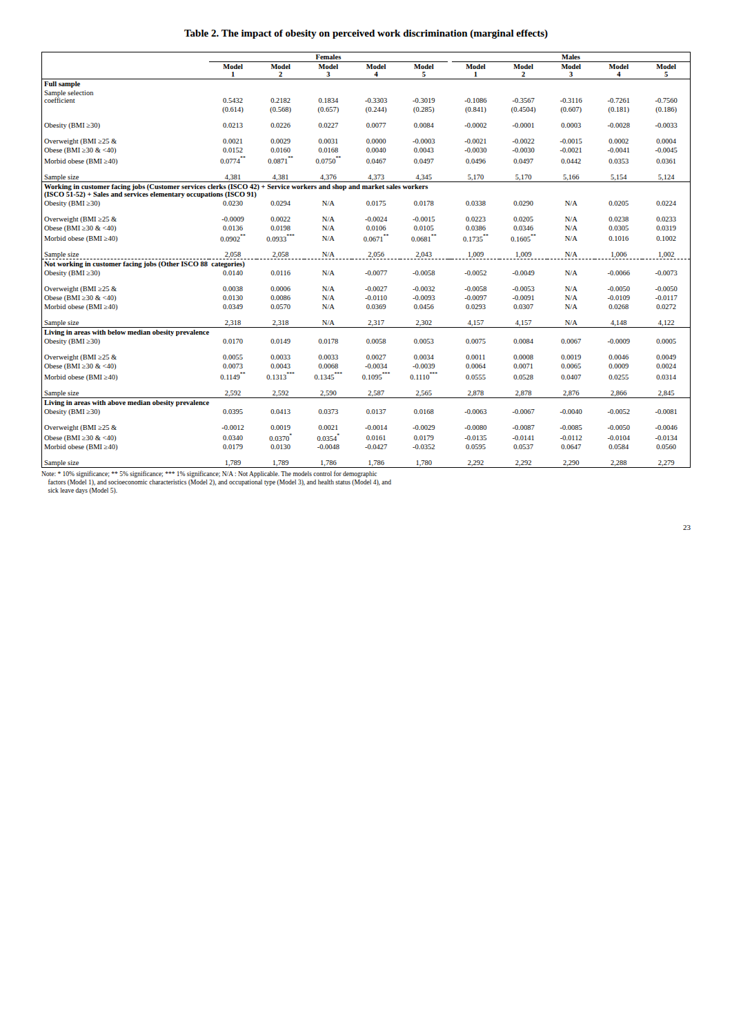Table 2. The impact of obesity on perceived work discrimination (marginal effects)
| | Females | | Males |
| --- | --- | --- | --- |
| | Model 1 | Model 2 | Model 3 | Model 4 | Model 5 | | Model 1 | Model 2 | Model 3 | Model 4 | Model 5 |
| Full sample | |
| Sample selection coefficient | 0.5432 | 0.2182 | 0.1834 | -0.3303 | -0.3019 | | -0.1086 | -0.3567 | -0.3116 | -0.7261 | -0.7560 |
| | (0.614) | (0.568) | (0.657) | (0.244) | (0.285) | | (0.841) | (0.4504) | (0.607) | (0.181) | (0.186) |
| Obesity (BMI ≥30) | 0.0213 | 0.0226 | 0.0227 | 0.0077 | 0.0084 | | -0.0002 | -0.0001 | 0.0003 | -0.0028 | -0.0033 |
| Overweight (BMI ≥25 & | 0.0021 | 0.0029 | 0.0031 | 0.0000 | -0.0003 | | -0.0021 | -0.0022 | -0.0015 | 0.0002 | 0.0004 |
| Obese (BMI ≥30 & <40) | 0.0152 | 0.0160 | 0.0168 | 0.0040 | 0.0043 | | -0.0030 | -0.0030 | -0.0021 | -0.0041 | -0.0045 |
| Morbid obese (BMI ≥40) | 0.0774 ** | 0.0871 ** | 0.0750 ** | 0.0467 | 0.0497 | | 0.0496 | 0.0497 | 0.0442 | 0.0353 | 0.0361 |
| Sample size | 4,381 | 4,381 | 4,376 | 4,373 | 4,345 | | 5,170 | 5,170 | 5,166 | 5,154 | 5,124 |
| Working in customer facing jobs (Customer services clerks (ISCO 42) + Service workers and shop and market sales workers (ISCO 51-52) + Sales and services elementary occupations (ISCO 91) |
| Obesity (BMI ≥30) | 0.0230 | 0.0294 | N/A | 0.0175 | 0.0178 | | 0.0338 | 0.0290 | N/A | 0.0205 | 0.0224 |
| Overweight (BMI ≥25 & | -0.0009 | 0.0022 | N/A | -0.0024 | -0.0015 | | 0.0223 | 0.0205 | N/A | 0.0238 | 0.0233 |
| Obese (BMI ≥30 & <40) | 0.0136 | 0.0198 | N/A | 0.0106 | 0.0105 | | 0.0386 | 0.0346 | N/A | 0.0305 | 0.0319 |
| Morbid obese (BMI ≥40) | 0.0902 ** | 0.0933 *** | N/A | 0.0671 ** | 0.0681 ** | | 0.1735 ** | 0.1605 ** | N/A | 0.1016 | 0.1002 |
| Sample size | 2,058 | 2,058 | N/A | 2,056 | 2,043 | | 1,009 | 1,009 | N/A | 1,006 | 1,002 |
| Not working in customer facing jobs (Other ISCO 88 categories) |
| Obesity (BMI ≥30) | 0.0140 | 0.0116 | N/A | -0.0077 | -0.0058 | | -0.0052 | -0.0049 | N/A | -0.0066 | -0.0073 |
| Overweight (BMI ≥25 & | 0.0038 | 0.0006 | N/A | -0.0027 | -0.0032 | | -0.0058 | -0.0053 | N/A | -0.0050 | -0.0050 |
| Obese (BMI ≥30 & <40) | 0.0130 | 0.0086 | N/A | -0.0110 | -0.0093 | | -0.0097 | -0.0091 | N/A | -0.0109 | -0.0117 |
| Morbid obese (BMI ≥40) | 0.0349 | 0.0570 | N/A | 0.0369 | 0.0456 | | 0.0293 | 0.0307 | N/A | 0.0268 | 0.0272 |
| Sample size | 2,318 | 2,318 | N/A | 2,317 | 2,302 | | 4,157 | 4,157 | N/A | 4,148 | 4,122 |
| Living in areas with below median obesity prevalence |
| Obesity (BMI ≥30) | 0.0170 | 0.0149 | 0.0178 | 0.0058 | 0.0053 | | 0.0075 | 0.0084 | 0.0067 | -0.0009 | 0.0005 |
| Overweight (BMI ≥25 & | 0.0055 | 0.0033 | 0.0033 | 0.0027 | 0.0034 | | 0.0011 | 0.0008 | 0.0019 | 0.0046 | 0.0049 |
| Obese (BMI ≥30 & <40) | 0.0073 | 0.0043 | 0.0068 | -0.0034 | -0.0039 | | 0.0064 | 0.0071 | 0.0065 | 0.0009 | 0.0024 |
| Morbid obese (BMI ≥40) | 0.1149 ** | 0.1313 *** | 0.1345 *** | 0.1095 *** | 0.1110 *** | | 0.0555 | 0.0528 | 0.0407 | 0.0255 | 0.0314 |
| Sample size | 2,592 | 2,592 | 2,590 | 2,587 | 2,565 | | 2,878 | 2,878 | 2,876 | 2,866 | 2,845 |
| Living in areas with above median obesity prevalence |
| Obesity (BMI ≥30) | 0.0395 | 0.0413 | 0.0373 | 0.0137 | 0.0168 | | -0.0063 | -0.0067 | -0.0040 | -0.0052 | -0.0081 |
| Overweight (BMI ≥25 & | -0.0012 | 0.0019 | 0.0021 | -0.0014 | -0.0029 | | -0.0080 | -0.0087 | -0.0085 | -0.0050 | -0.0046 |
| Obese (BMI ≥30 & <40) | 0.0340 | 0.0370 * | 0.0354 * | 0.0161 | 0.0179 | | -0.0135 | -0.0141 | -0.0112 | -0.0104 | -0.0134 |
| Morbid obese (BMI ≥40) | 0.0179 | 0.0130 | -0.0048 | -0.0427 | -0.0352 | | 0.0595 | 0.0537 | 0.0647 | 0.0584 | 0.0560 |
| Sample size | 1,789 | 1,789 | 1,786 | 1,786 | 1,780 | | 2,292 | 2,292 | 2,290 | 2,288 | 2,279 |
Note: * 10% significance; ** 5% significance; *** 1% significance; N/A : Not Applicable. The models control for demographic
factors (Model 1), and socioeconomic characteristics (Model 2), and occupational type (Model 3), and health status (Model 4), and
sick leave days (Model 5).
23